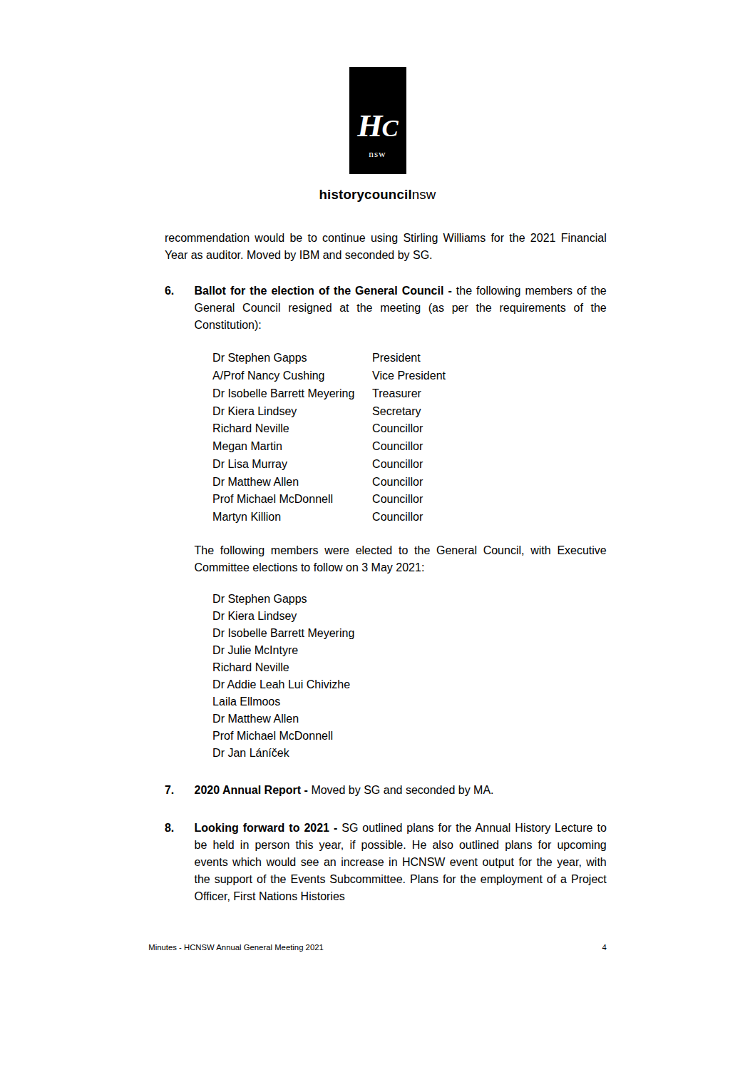HC
nsw
historycouncilnsw
recommendation would be to continue using Stirling Williams for the 2021 Financial Year as auditor. Moved by IBM and seconded by SG.
6. Ballot for the election of the General Council - the following members of the General Council resigned at the meeting (as per the requirements of the Constitution):
| Dr Stephen Gapps | President |
| A/Prof Nancy Cushing | Vice President |
| Dr Isobelle Barrett Meyering | Treasurer |
| Dr Kiera Lindsey | Secretary |
| Richard Neville | Councillor |
| Megan Martin | Councillor |
| Dr Lisa Murray | Councillor |
| Dr Matthew Allen | Councillor |
| Prof Michael McDonnell | Councillor |
| Martyn Killion | Councillor |
The following members were elected to the General Council, with Executive Committee elections to follow on 3 May 2021:
Dr Stephen Gapps
Dr Kiera Lindsey
Dr Isobelle Barrett Meyering
Dr Julie McIntyre
Richard Neville
Dr Addie Leah Lui Chivizhe
Laila Ellmoos
Dr Matthew Allen
Prof Michael McDonnell
Dr Jan Láníček
7. 2020 Annual Report - Moved by SG and seconded by MA.
8. Looking forward to 2021 - SG outlined plans for the Annual History Lecture to be held in person this year, if possible. He also outlined plans for upcoming events which would see an increase in HCNSW event output for the year, with the support of the Events Subcommittee. Plans for the employment of a Project Officer, First Nations Histories
Minutes - HCNSW Annual General Meeting 2021 4